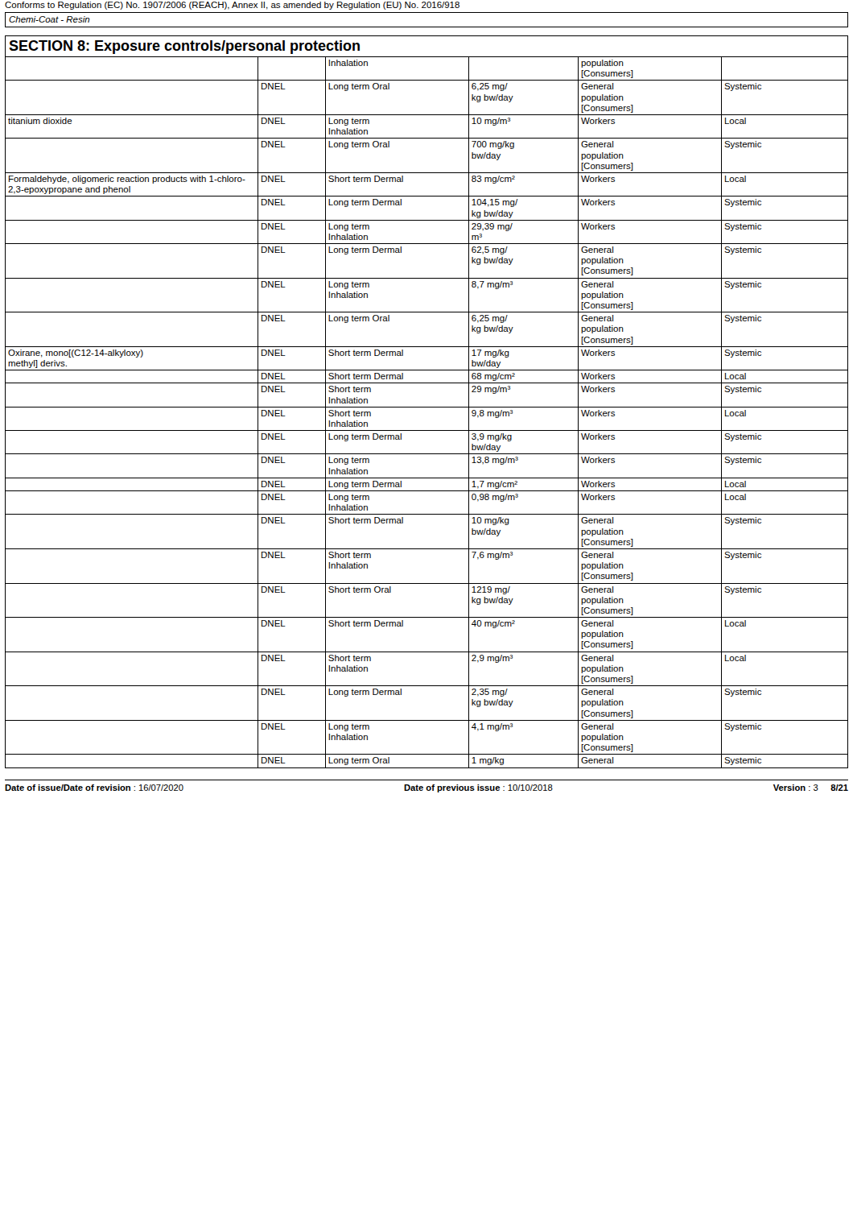Conforms to Regulation (EC) No. 1907/2006 (REACH), Annex II, as amended by Regulation (EU) No. 2016/918
Chemi-Coat - Resin
SECTION 8: Exposure controls/personal protection
| | | Inhalation | | population [Consumers] | |
| | DNEL | Long term Oral | 6,25 mg/ kg bw/day | General population [Consumers] | Systemic |
| titanium dioxide | DNEL | Long term Inhalation | 10 mg/m³ | Workers | Local |
| | DNEL | Long term Oral | 700 mg/kg bw/day | General population [Consumers] | Systemic |
| Formaldehyde, oligomeric reaction products with 1-chloro-2,3-epoxypropane and phenol | DNEL | Short term Dermal | 83 mg/cm² | Workers | Local |
| | DNEL | Long term Dermal | 104,15 mg/ kg bw/day | Workers | Systemic |
| | DNEL | Long term Inhalation | 29,39 mg/ m³ | Workers | Systemic |
| | DNEL | Long term Dermal | 62,5 mg/ kg bw/day | General population [Consumers] | Systemic |
| | DNEL | Long term Inhalation | 8,7 mg/m³ | General population [Consumers] | Systemic |
| | DNEL | Long term Oral | 6,25 mg/ kg bw/day | General population [Consumers] | Systemic |
| Oxirane, mono[(C12-14-alkyloxy) methyl] derivs. | DNEL | Short term Dermal | 17 mg/kg bw/day | Workers | Systemic |
| | DNEL | Short term Dermal | 68 mg/cm² | Workers | Local |
| | DNEL | Short term Inhalation | 29 mg/m³ | Workers | Systemic |
| | DNEL | Short term Inhalation | 9,8 mg/m³ | Workers | Local |
| | DNEL | Long term Dermal | 3,9 mg/kg bw/day | Workers | Systemic |
| | DNEL | Long term Inhalation | 13,8 mg/m³ | Workers | Systemic |
| | DNEL | Long term Dermal | 1,7 mg/cm² | Workers | Local |
| | DNEL | Long term Inhalation | 0,98 mg/m³ | Workers | Local |
| | DNEL | Short term Dermal | 10 mg/kg bw/day | General population [Consumers] | Systemic |
| | DNEL | Short term Inhalation | 7,6 mg/m³ | General population [Consumers] | Systemic |
| | DNEL | Short term Oral | 1219 mg/ kg bw/day | General population [Consumers] | Systemic |
| | DNEL | Short term Dermal | 40 mg/cm² | General population [Consumers] | Local |
| | DNEL | Short term Inhalation | 2,9 mg/m³ | General population [Consumers] | Local |
| | DNEL | Long term Dermal | 2,35 mg/ kg bw/day | General population [Consumers] | Systemic |
| | DNEL | Long term Inhalation | 4,1 mg/m³ | General population [Consumers] | Systemic |
| | DNEL | Long term Oral | 1 mg/kg | General | Systemic |
Date of issue/Date of revision : 16/07/2020
Date of previous issue : 10/10/2018
Version : 3 8/21